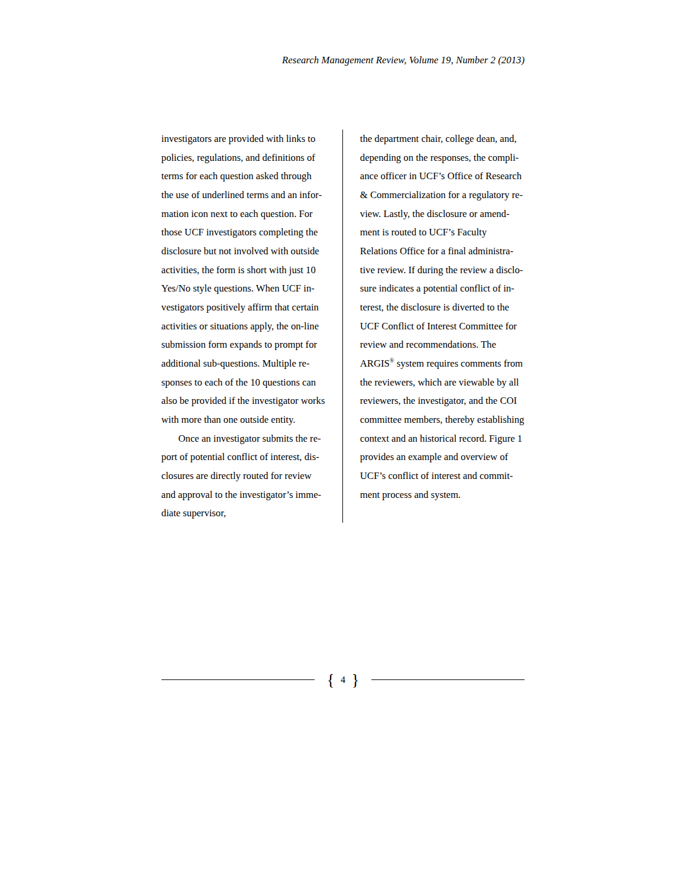Research Management Review, Volume 19, Number 2 (2013)
investigators are provided with links to policies, regulations, and definitions of terms for each question asked through the use of underlined terms and an information icon next to each question. For those UCF investigators completing the disclosure but not involved with outside activities, the form is short with just 10 Yes/No style questions. When UCF investigators positively affirm that certain activities or situations apply, the on-line submission form expands to prompt for additional sub-questions. Multiple responses to each of the 10 questions can also be provided if the investigator works with more than one outside entity.
Once an investigator submits the report of potential conflict of interest, disclosures are directly routed for review and approval to the investigator’s immediate supervisor,
the department chair, college dean, and, depending on the responses, the compliance officer in UCF’s Office of Research & Commercialization for a regulatory review. Lastly, the disclosure or amendment is routed to UCF’s Faculty Relations Office for a final administrative review. If during the review a disclosure indicates a potential conflict of interest, the disclosure is diverted to the UCF Conflict of Interest Committee for review and recommendations. The ARGIS® system requires comments from the reviewers, which are viewable by all reviewers, the investigator, and the COI committee members, thereby establishing context and an historical record. Figure 1 provides an example and overview of UCF’s conflict of interest and commitment process and system.
{4}